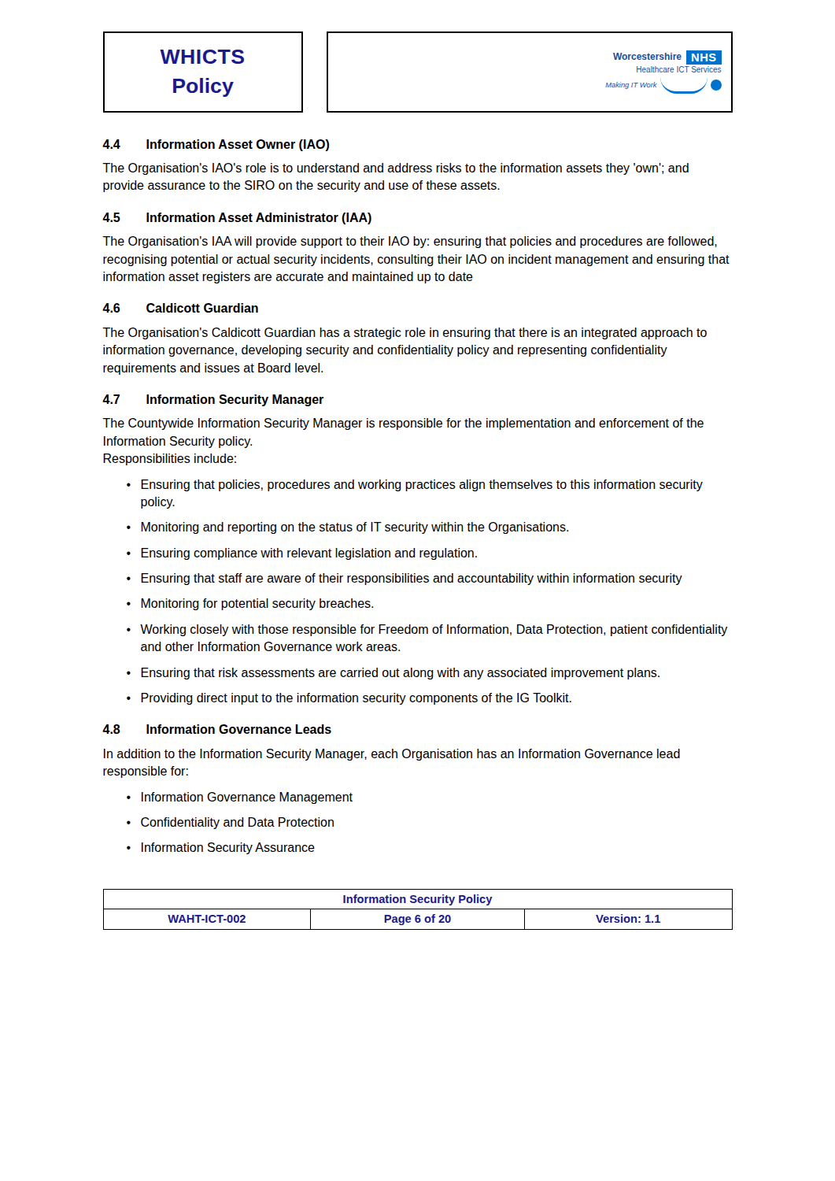WHICTS
Policy
Worcestershire NHS
Healthcare ICT Services
Making IT Work
4.4 Information Asset Owner (IAO)
The Organisation's IAO's role is to understand and address risks to the information assets they 'own'; and provide assurance to the SIRO on the security and use of these assets.
4.5 Information Asset Administrator (IAA)
The Organisation's IAA will provide support to their IAO by: ensuring that policies and procedures are followed, recognising potential or actual security incidents, consulting their IAO on incident management and ensuring that information asset registers are accurate and maintained up to date
4.6 Caldicott Guardian
The Organisation's Caldicott Guardian has a strategic role in ensuring that there is an integrated approach to information governance, developing security and confidentiality policy and representing confidentiality requirements and issues at Board level.
4.7 Information Security Manager
The Countywide Information Security Manager is responsible for the implementation and enforcement of the Information Security policy.
Responsibilities include:
Ensuring that policies, procedures and working practices align themselves to this information security policy.
Monitoring and reporting on the status of IT security within the Organisations.
Ensuring compliance with relevant legislation and regulation.
Ensuring that staff are aware of their responsibilities and accountability within information security
Monitoring for potential security breaches.
Working closely with those responsible for Freedom of Information, Data Protection, patient confidentiality and other Information Governance work areas.
Ensuring that risk assessments are carried out along with any associated improvement plans.
Providing direct input to the information security components of the IG Toolkit.
4.8 Information Governance Leads
In addition to the Information Security Manager, each Organisation has an Information Governance lead responsible for:
Information Governance Management
Confidentiality and Data Protection
Information Security Assurance
| Information Security Policy |
| WAHT-ICT-002 | Page 6 of 20 | Version: 1.1 |